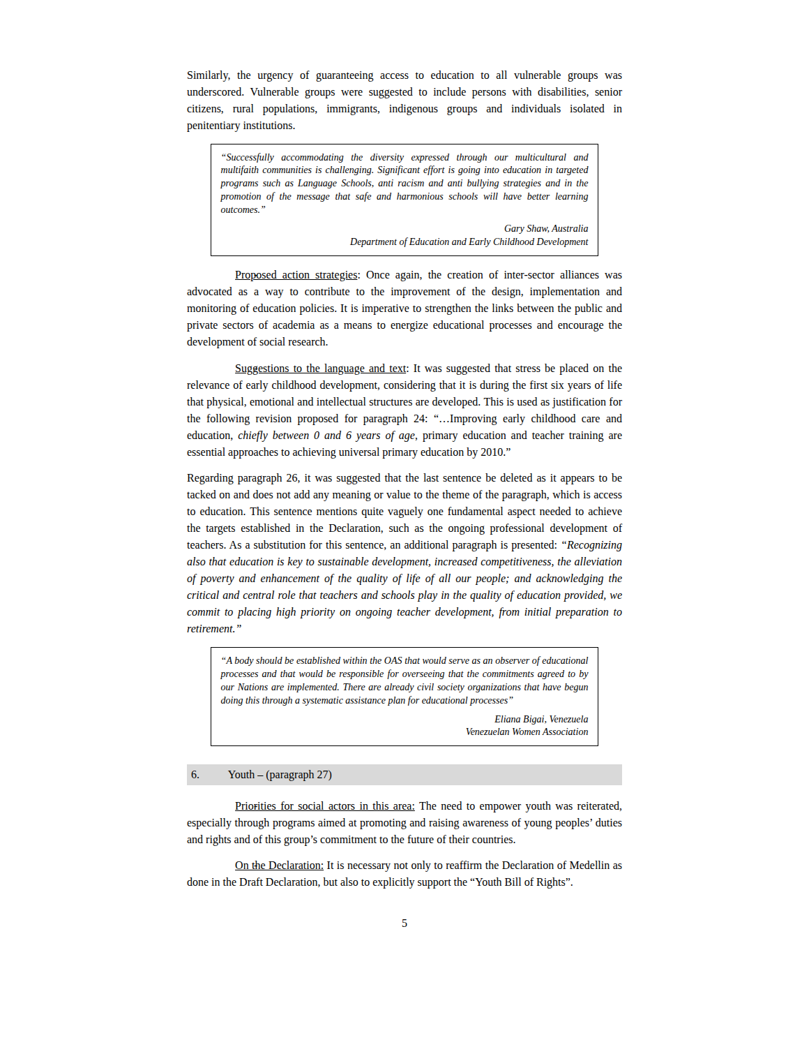Similarly, the urgency of guaranteeing access to education to all vulnerable groups was underscored. Vulnerable groups were suggested to include persons with disabilities, senior citizens, rural populations, immigrants, indigenous groups and individuals isolated in penitentiary institutions.
“Successfully accommodating the diversity expressed through our multicultural and multifaith communities is challenging. Significant effort is going into education in targeted programs such as Language Schools, anti racism and anti bullying strategies and in the promotion of the message that safe and harmonious schools will have better learning outcomes.”
Gary Shaw, Australia Department of Education and Early Childhood Development
-Proposed action strategies: Once again, the creation of inter-sector alliances was advocated as a way to contribute to the improvement of the design, implementation and monitoring of education policies. It is imperative to strengthen the links between the public and private sectors of academia as a means to energize educational processes and encourage the development of social research.
-Suggestions to the language and text: It was suggested that stress be placed on the relevance of early childhood development, considering that it is during the first six years of life that physical, emotional and intellectual structures are developed. This is used as justification for the following revision proposed for paragraph 24: “…Improving early childhood care and education, chiefly between 0 and 6 years of age, primary education and teacher training are essential approaches to achieving universal primary education by 2010.”
Regarding paragraph 26, it was suggested that the last sentence be deleted as it appears to be tacked on and does not add any meaning or value to the theme of the paragraph, which is access to education. This sentence mentions quite vaguely one fundamental aspect needed to achieve the targets established in the Declaration, such as the ongoing professional development of teachers. As a substitution for this sentence, an additional paragraph is presented: “Recognizing also that education is key to sustainable development, increased competitiveness, the alleviation of poverty and enhancement of the quality of life of all our people; and acknowledging the critical and central role that teachers and schools play in the quality of education provided, we commit to placing high priority on ongoing teacher development, from initial preparation to retirement.”
“A body should be established within the OAS that would serve as an observer of educational processes and that would be responsible for overseeing that the commitments agreed to by our Nations are implemented. There are already civil society organizations that have begun doing this through a systematic assistance plan for educational processes”
Eliana Bigai, Venezuela Venezuelan Women Association
6. Youth – (paragraph 27)
-Priorities for social actors in this area: The need to empower youth was reiterated, especially through programs aimed at promoting and raising awareness of young peoples’ duties and rights and of this group’s commitment to the future of their countries.
-On the Declaration: It is necessary not only to reaffirm the Declaration of Medellin as done in the Draft Declaration, but also to explicitly support the “Youth Bill of Rights”.
5